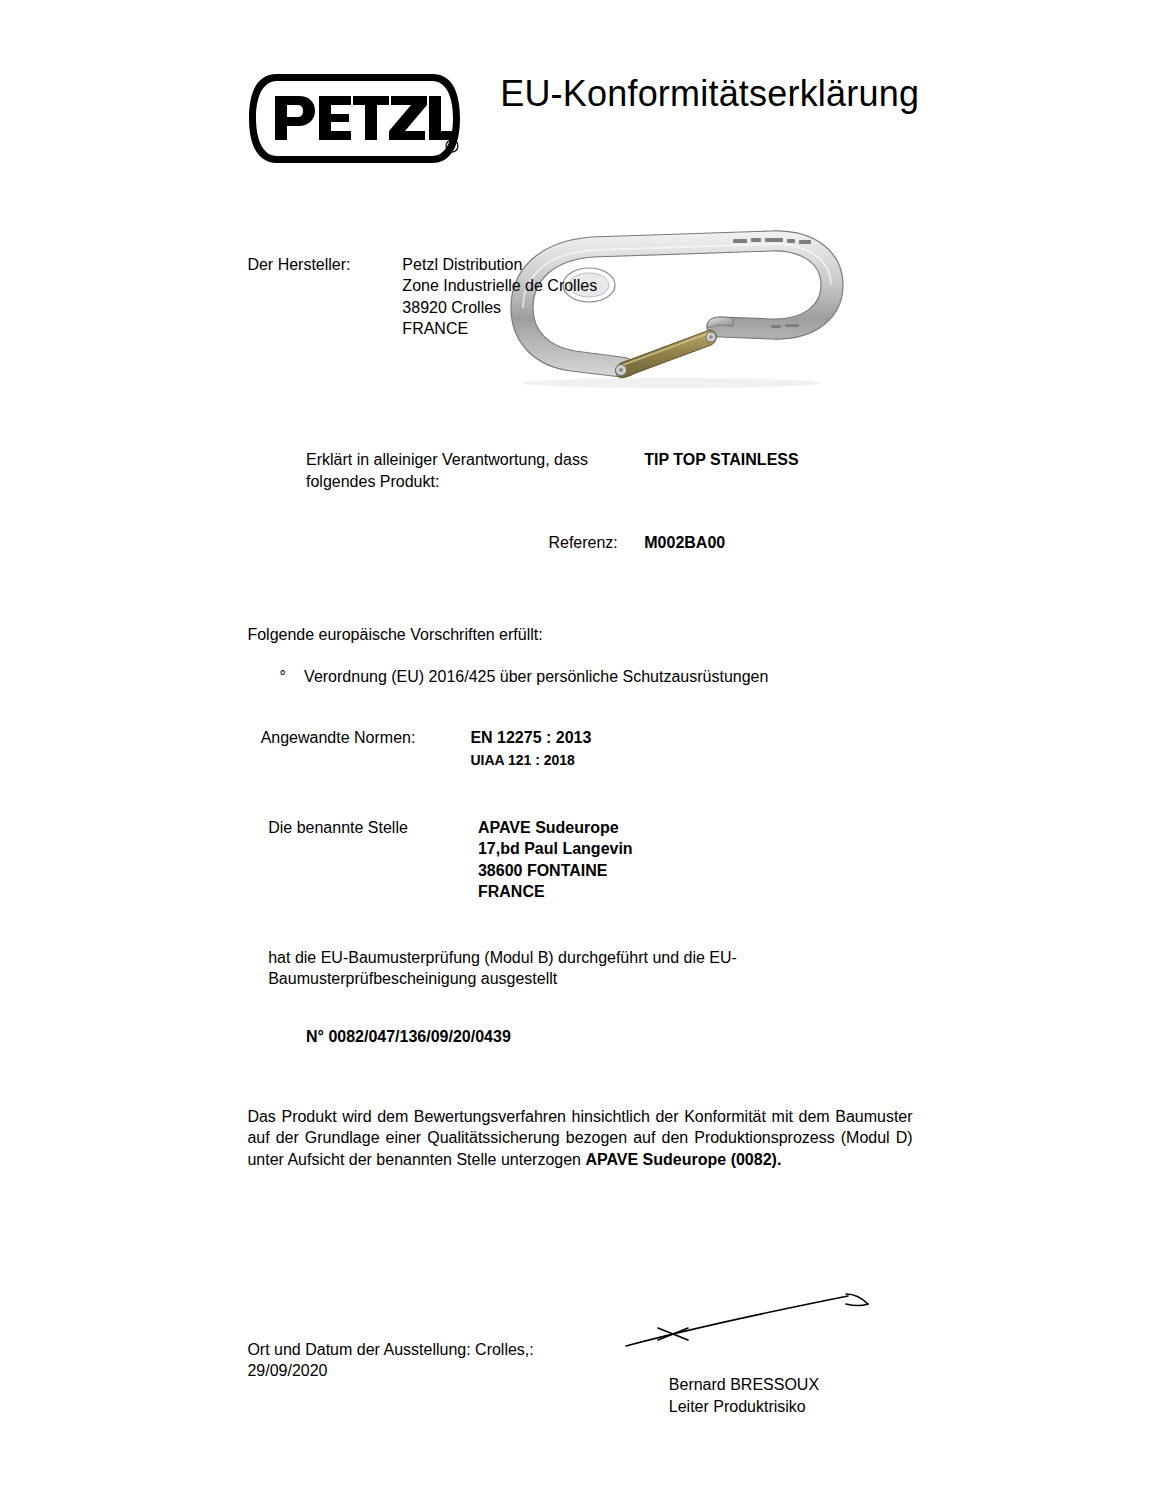R
EU-Konformitätserklärung
Der Hersteller:
Petzl Distribution
Zone Industrielle de Crolles
38920 Crolles
FRANCE
Erklärt in alleiniger Verantwortung, dass folgendes Produkt:
TIP TOP STAINLESS
Referenz:
M002BA00
Folgende europäische Vorschriften erfüllt:
Verordnung (EU) 2016/425 über persönliche Schutzausrüstungen
Angewandte Normen:
EN 12275 : 2013
UIAA 121 : 2018
Die benannte Stelle
APAVE Sudeurope
17,bd Paul Langevin
38600 FONTAINE
FRANCE
hat die EU-Baumusterprüfung (Modul B) durchgeführt und die EU-Baumusterprüfbescheinigung ausgestellt
N° 0082/047/136/09/20/0439
Das Produkt wird dem Bewertungsverfahren hinsichtlich der Konformität mit dem Baumuster auf der Grundlage einer Qualitätssicherung bezogen auf den Produktionsprozess (Modul D) unter Aufsicht der benannten Stelle unterzogen APAVE Sudeurope (0082).
Ort und Datum der Ausstellung: Crolles,: 29/09/2020
Bernard BRESSOUX
Leiter Produktrisiko